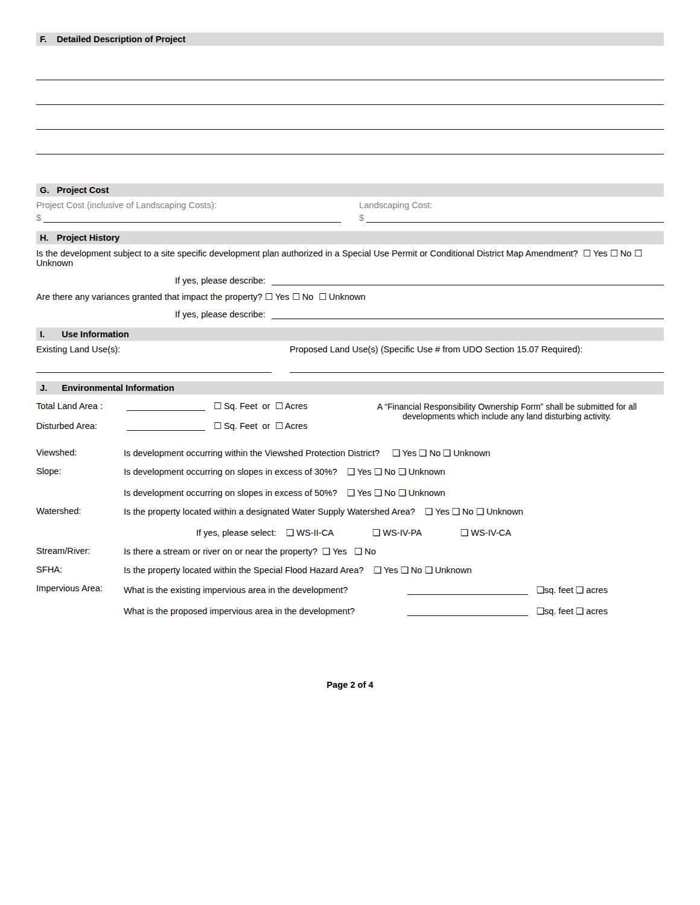F. Detailed Description of Project
G. Project Cost
Project Cost (inclusive of Landscaping Costs):
$
Landscaping Cost:
$
H. Project History
Is the development subject to a site specific development plan authorized in a Special Use Permit or Conditional District Map Amendment? ☐ Yes ☐ No ☐ Unknown
If yes, please describe:
Are there any variances granted that impact the property? ☐ Yes ☐ No ☐ Unknown
If yes, please describe:
I. Use Information
Existing Land Use(s):
Proposed Land Use(s) (Specific Use # from UDO Section 15.07 Required):
J. Environmental Information
Total Land Area : ☐ Sq. Feet or ☐ Acres
Disturbed Area: ☐ Sq. Feet or ☐ Acres
A “Financial Responsibility Ownership Form” shall be submitted for all developments which include any land disturbing activity.
Viewshed:
Is development occurring within the Viewshed Protection District? ❑ Yes ❑ No ❑ Unknown
Slope:
Is development occurring on slopes in excess of 30%? ❑ Yes ❑ No ❑ Unknown
Is development occurring on slopes in excess of 50%? ❑ Yes ❑ No ❑ Unknown
Watershed:
Is the property located within a designated Water Supply Watershed Area? ❑ Yes ❑ No ❑ Unknown
If yes, please select: ❑ WS-II-CA ❑ WS-IV-PA ❑ WS-IV-CA
Stream/River:
Is there a stream or river on or near the property? ❑ Yes ❑ No
SFHA:
Is the property located within the Special Flood Hazard Area? ❑ Yes ❑ No ❑ Unknown
Impervious Area:
What is the existing impervious area in the development? ❑sq. feet ❑ acres
What is the proposed impervious area in the development? ❑sq. feet ❑ acres
Page 2 of 4